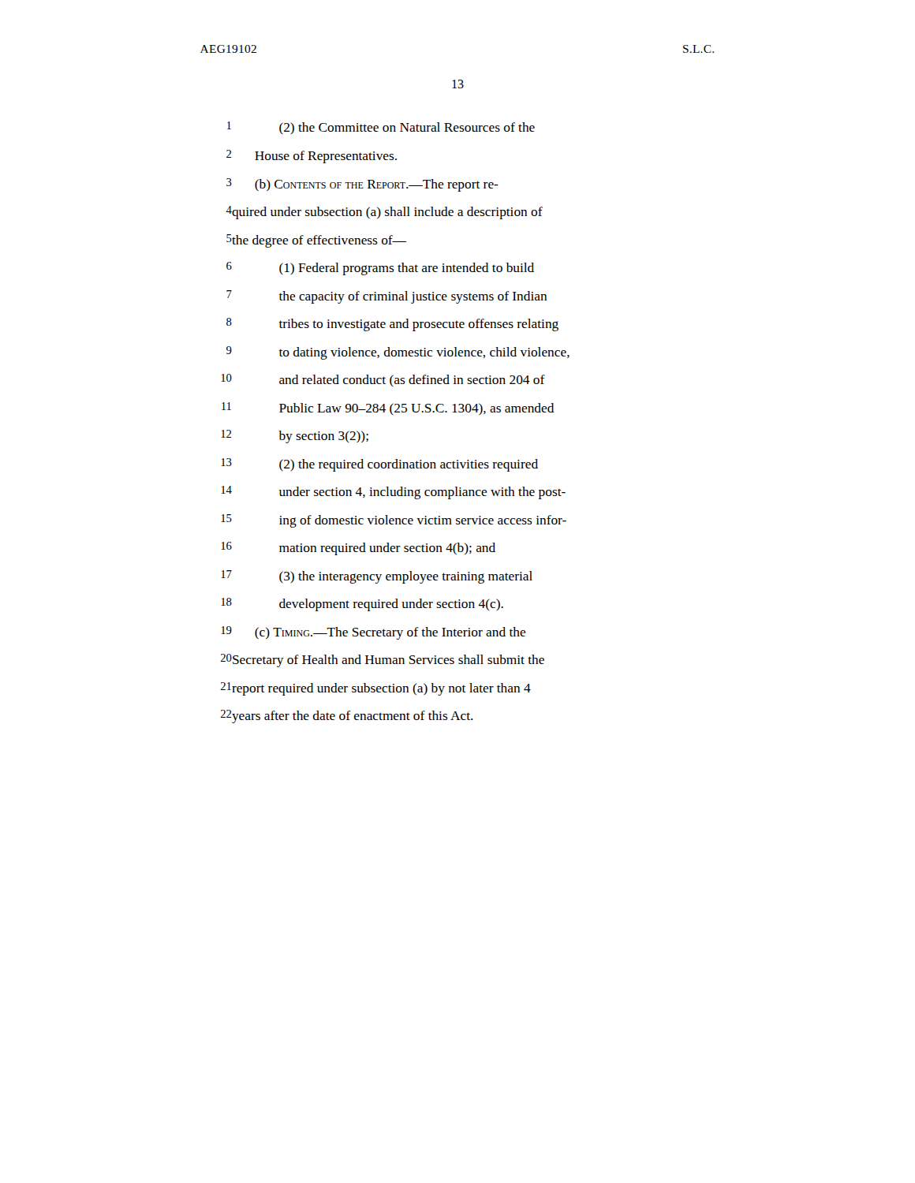AEG19102 S.L.C.
13
| 1 | (2) the Committee on Natural Resources of the |
| 2 | House of Representatives. |
| 3 | (b) Contents of the Report. —The report re- |
| 4 | quired under subsection (a) shall include a description of |
| 5 | the degree of effectiveness of— |
| 6 | (1) Federal programs that are intended to build |
| 7 | the capacity of criminal justice systems of Indian |
| 8 | tribes to investigate and prosecute offenses relating |
| 9 | to dating violence, domestic violence, child violence, |
| 10 | and related conduct (as defined in section 204 of |
| 11 | Public Law 90–284 (25 U.S.C. 1304), as amended |
| 12 | by section 3(2)); |
| 13 | (2) the required coordination activities required |
| 14 | under section 4, including compliance with the post- |
| 15 | ing of domestic violence victim service access infor- |
| 16 | mation required under section 4(b); and |
| 17 | (3) the interagency employee training material |
| 18 | development required under section 4(c). |
| 19 | (c) Timing. —The Secretary of the Interior and the |
| 20 | Secretary of Health and Human Services shall submit the |
| 21 | report required under subsection (a) by not later than 4 |
| 22 | years after the date of enactment of this Act. |